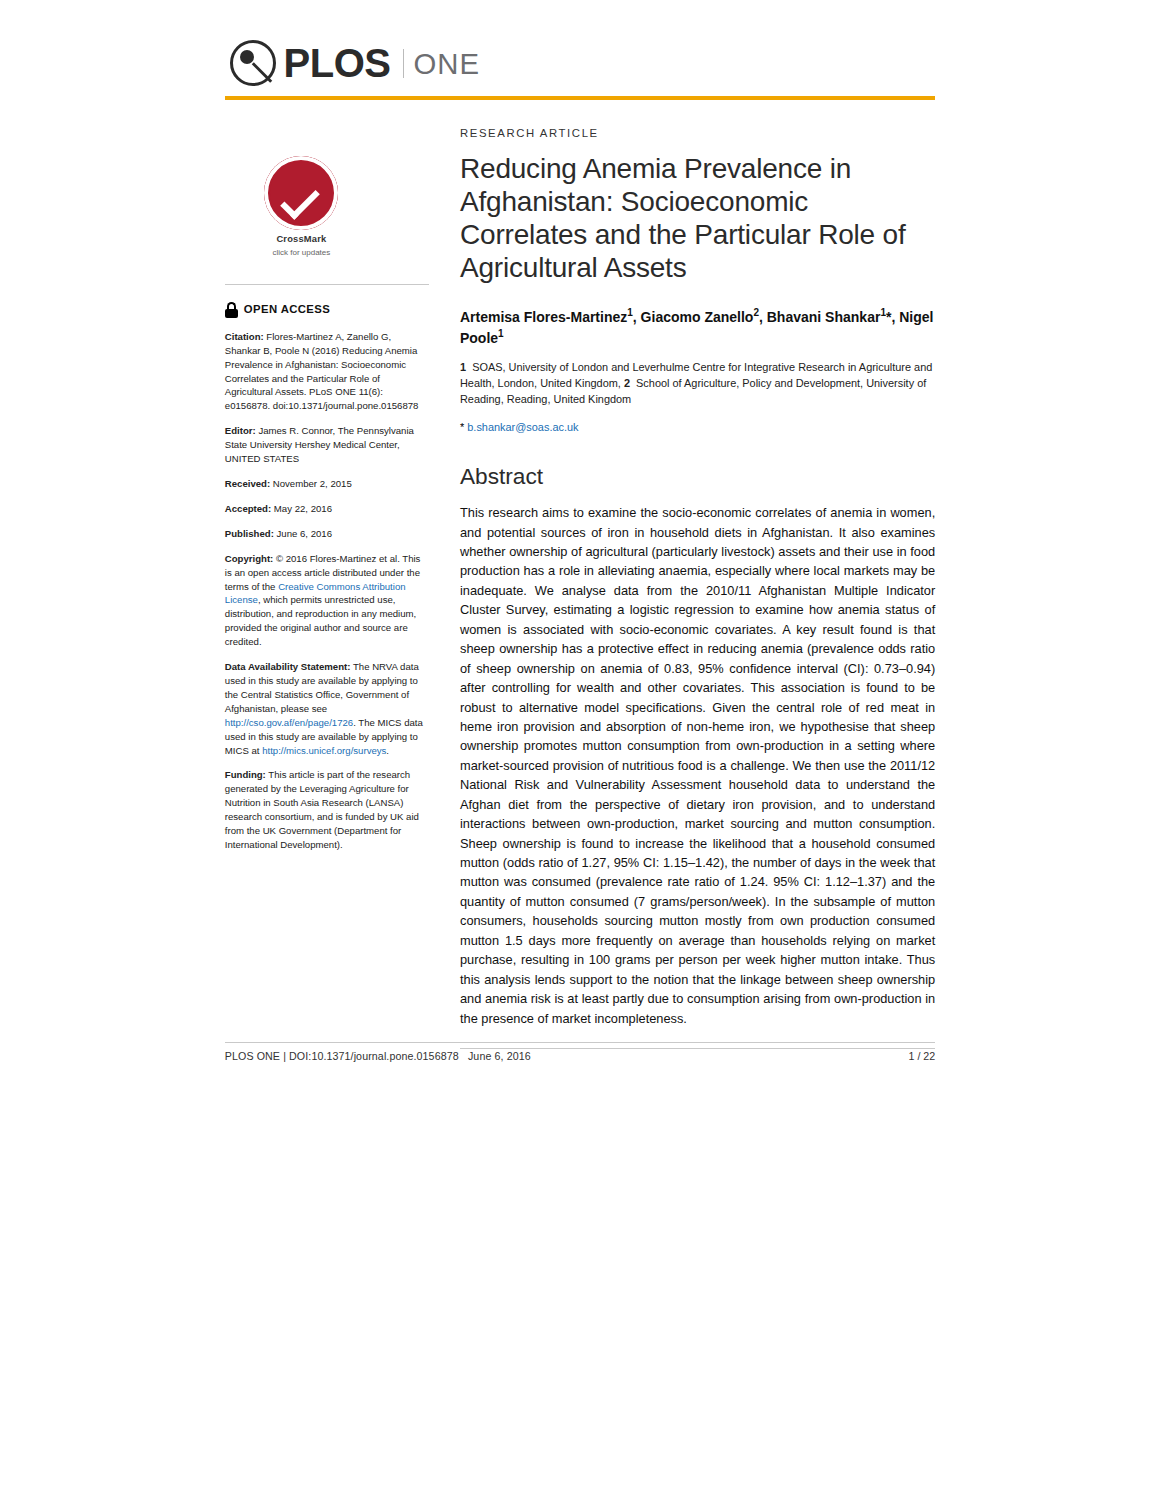PLOS
ONE
CrossMark
click for updates
OPEN ACCESS
Citation: Flores-Martinez A, Zanello G, Shankar B, Poole N (2016) Reducing Anemia Prevalence in Afghanistan: Socioeconomic Correlates and the Particular Role of Agricultural Assets. PLoS ONE 11(6): e0156878. doi:10.1371/journal.pone.0156878
Editor: James R. Connor, The Pennsylvania State University Hershey Medical Center, UNITED STATES
Received: November 2, 2015
Accepted: May 22, 2016
Published: June 6, 2016
Copyright: © 2016 Flores-Martinez et al. This is an open access article distributed under the terms of the Creative Commons Attribution License, which permits unrestricted use, distribution, and reproduction in any medium, provided the original author and source are credited.
Data Availability Statement: The NRVA data used in this study are available by applying to the Central Statistics Office, Government of Afghanistan, please see http://cso.gov.af/en/page/1726. The MICS data used in this study are available by applying to MICS at http://mics.unicef.org/surveys.
Funding: This article is part of the research generated by the Leveraging Agriculture for Nutrition in South Asia Research (LANSA) research consortium, and is funded by UK aid from the UK Government (Department for International Development).
RESEARCH ARTICLE
Reducing Anemia Prevalence in Afghanistan: Socioeconomic Correlates and the Particular Role of Agricultural Assets
Artemisa Flores-Martinez1, Giacomo Zanello2, Bhavani Shankar1*, Nigel Poole1
1 SOAS, University of London and Leverhulme Centre for Integrative Research in Agriculture and Health, London, United Kingdom, 2 School of Agriculture, Policy and Development, University of Reading, Reading, United Kingdom
* b.shankar@soas.ac.uk
Abstract
This research aims to examine the socio-economic correlates of anemia in women, and potential sources of iron in household diets in Afghanistan. It also examines whether ownership of agricultural (particularly livestock) assets and their use in food production has a role in alleviating anaemia, especially where local markets may be inadequate. We analyse data from the 2010/11 Afghanistan Multiple Indicator Cluster Survey, estimating a logistic regression to examine how anemia status of women is associated with socio-economic covariates. A key result found is that sheep ownership has a protective effect in reducing anemia (prevalence odds ratio of sheep ownership on anemia of 0.83, 95% confidence interval (CI): 0.73–0.94) after controlling for wealth and other covariates. This association is found to be robust to alternative model specifications. Given the central role of red meat in heme iron provision and absorption of non-heme iron, we hypothesise that sheep ownership promotes mutton consumption from own-production in a setting where market-sourced provision of nutritious food is a challenge. We then use the 2011/12 National Risk and Vulnerability Assessment household data to understand the Afghan diet from the perspective of dietary iron provision, and to understand interactions between own-production, market sourcing and mutton consumption. Sheep ownership is found to increase the likelihood that a household consumed mutton (odds ratio of 1.27, 95% CI: 1.15–1.42), the number of days in the week that mutton was consumed (prevalence rate ratio of 1.24. 95% CI: 1.12–1.37) and the quantity of mutton consumed (7 grams/person/week). In the subsample of mutton consumers, households sourcing mutton mostly from own production consumed mutton 1.5 days more frequently on average than households relying on market purchase, resulting in 100 grams per person per week higher mutton intake. Thus this analysis lends support to the notion that the linkage between sheep ownership and anemia risk is at least partly due to consumption arising from own-production in the presence of market incompleteness.
PLOS ONE | DOI:10.1371/journal.pone.0156878 June 6, 2016
1 / 22